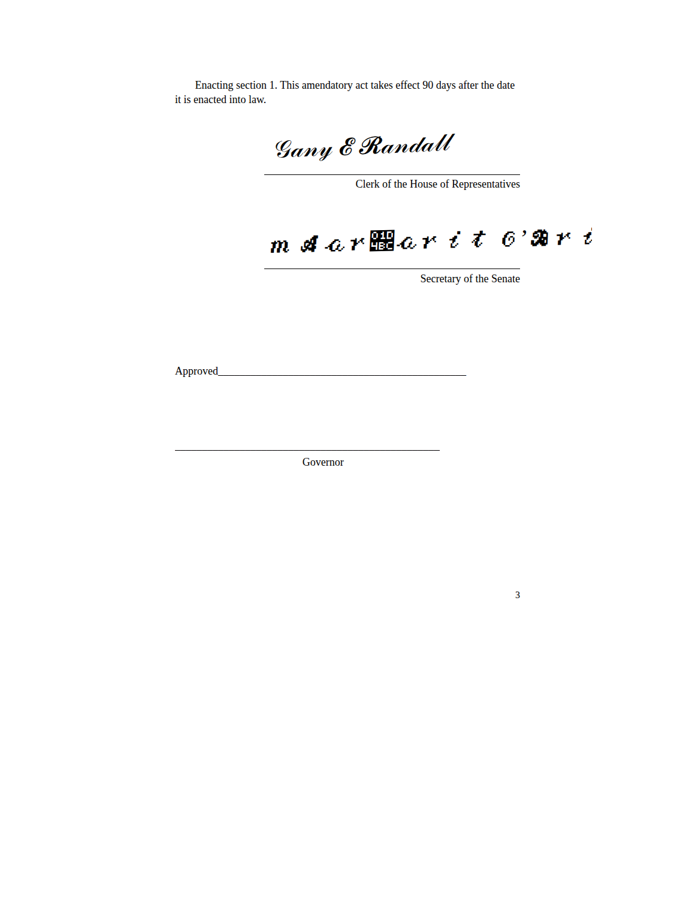Enacting section 1. This amendatory act takes effect 90 days after the date it is enacted into law.
𝒢𝒶𝓃𝓎 𝓔 𝓡𝒶𝓃𝒹𝒶𝓁𝓁
Clerk of the House of Representatives
𝓂 𝓐𝒶𝓇𝒼𝒶𝓇𝒾𝓉 𝒪’𝓑𝓇𝒾𝒾𝓃
Secretary of the Senate
Approved______________________________________________
_______________________________________________________
Governor
3